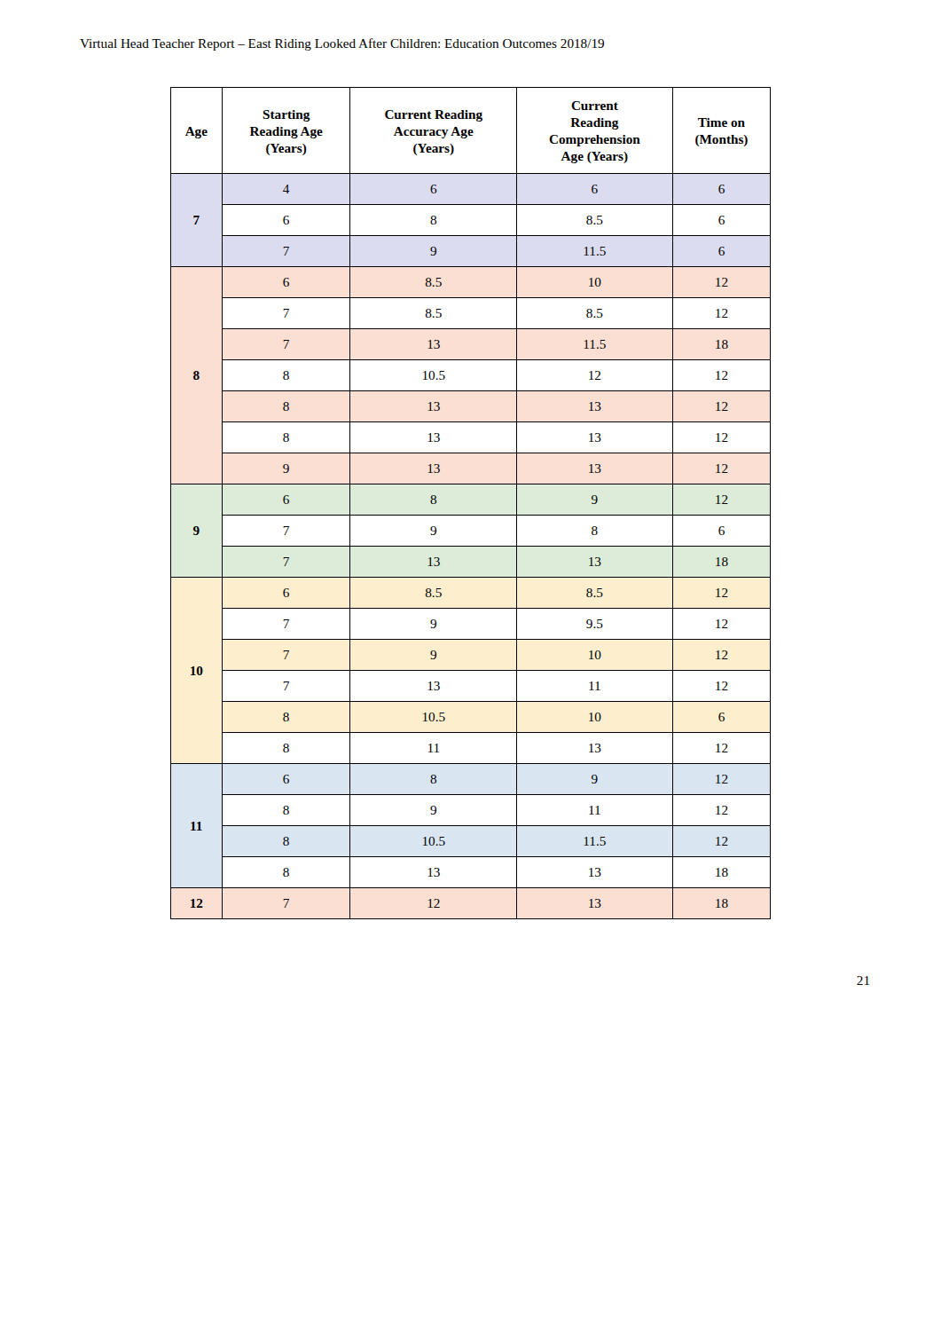Virtual Head Teacher Report – East Riding Looked After Children: Education Outcomes 2018/19
| Age | Starting Reading Age (Years) | Current Reading Accuracy Age (Years) | Current Reading Comprehension Age (Years) | Time on (Months) |
| --- | --- | --- | --- | --- |
| 7 | 4 | 6 | 6 | 6 |
| 6 | 8 | 8.5 | 6 |
| 7 | 9 | 11.5 | 6 |
| 8 | 6 | 8.5 | 10 | 12 |
| 7 | 8.5 | 8.5 | 12 |
| 7 | 13 | 11.5 | 18 |
| 8 | 10.5 | 12 | 12 |
| 8 | 13 | 13 | 12 |
| 8 | 13 | 13 | 12 |
| 9 | 13 | 13 | 12 |
| 9 | 6 | 8 | 9 | 12 |
| 7 | 9 | 8 | 6 |
| 7 | 13 | 13 | 18 |
| 10 | 6 | 8.5 | 8.5 | 12 |
| 7 | 9 | 9.5 | 12 |
| 7 | 9 | 10 | 12 |
| 7 | 13 | 11 | 12 |
| 8 | 10.5 | 10 | 6 |
| 8 | 11 | 13 | 12 |
| 11 | 6 | 8 | 9 | 12 |
| 8 | 9 | 11 | 12 |
| 8 | 10.5 | 11.5 | 12 |
| 8 | 13 | 13 | 18 |
| 12 | 7 | 12 | 13 | 18 |
21